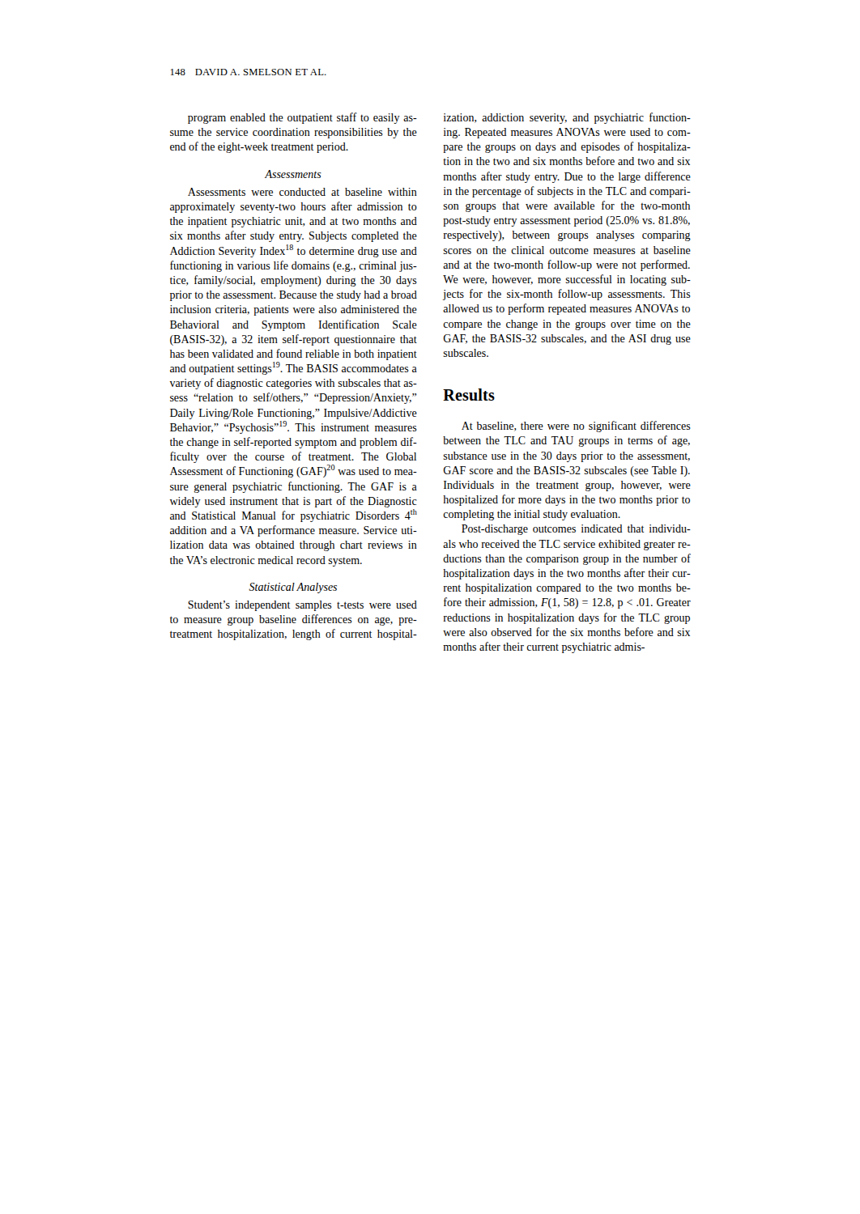148 DAVID A. SMELSON ET AL.
program enabled the outpatient staff to easily assume the service coordination responsibilities by the end of the eight-week treatment period.
Assessments
Assessments were conducted at baseline within approximately seventy-two hours after admission to the inpatient psychiatric unit, and at two months and six months after study entry. Subjects completed the Addiction Severity Index18 to determine drug use and functioning in various life domains (e.g., criminal justice, family/social, employment) during the 30 days prior to the assessment. Because the study had a broad inclusion criteria, patients were also administered the Behavioral and Symptom Identification Scale (BASIS-32), a 32 item self-report questionnaire that has been validated and found reliable in both inpatient and outpatient settings19. The BASIS accommodates a variety of diagnostic categories with subscales that assess “relation to self/others,” “Depression/Anxiety,” Daily Living/Role Functioning,” Impulsive/Addictive Behavior,” “Psychosis”19. This instrument measures the change in self-reported symptom and problem difficulty over the course of treatment. The Global Assessment of Functioning (GAF)20 was used to measure general psychiatric functioning. The GAF is a widely used instrument that is part of the Diagnostic and Statistical Manual for psychiatric Disorders 4th addition and a VA performance measure. Service utilization data was obtained through chart reviews in the VA’s electronic medical record system.
Statistical Analyses
Student’s independent samples t-tests were used to measure group baseline differences on age, pre-treatment hospitalization, length of current hospitalization, addiction severity, and psychiatric functioning. Repeated measures ANOVAs were used to compare the groups on days and episodes of hospitalization in the two and six months before and two and six months after study entry. Due to the large difference in the percentage of subjects in the TLC and comparison groups that were available for the two-month post-study entry assessment period (25.0% vs. 81.8%, respectively), between groups analyses comparing scores on the clinical outcome measures at baseline and at the two-month follow-up were not performed. We were, however, more successful in locating subjects for the six-month follow-up assessments. This allowed us to perform repeated measures ANOVAs to compare the change in the groups over time on the GAF, the BASIS-32 subscales, and the ASI drug use subscales.
Results
At baseline, there were no significant differences between the TLC and TAU groups in terms of age, substance use in the 30 days prior to the assessment, GAF score and the BASIS-32 subscales (see Table I). Individuals in the treatment group, however, were hospitalized for more days in the two months prior to completing the initial study evaluation.
Post-discharge outcomes indicated that individuals who received the TLC service exhibited greater reductions than the comparison group in the number of hospitalization days in the two months after their current hospitalization compared to the two months before their admission, F(1, 58) = 12.8, p < .01. Greater reductions in hospitalization days for the TLC group were also observed for the six months before and six months after their current psychiatric admis-